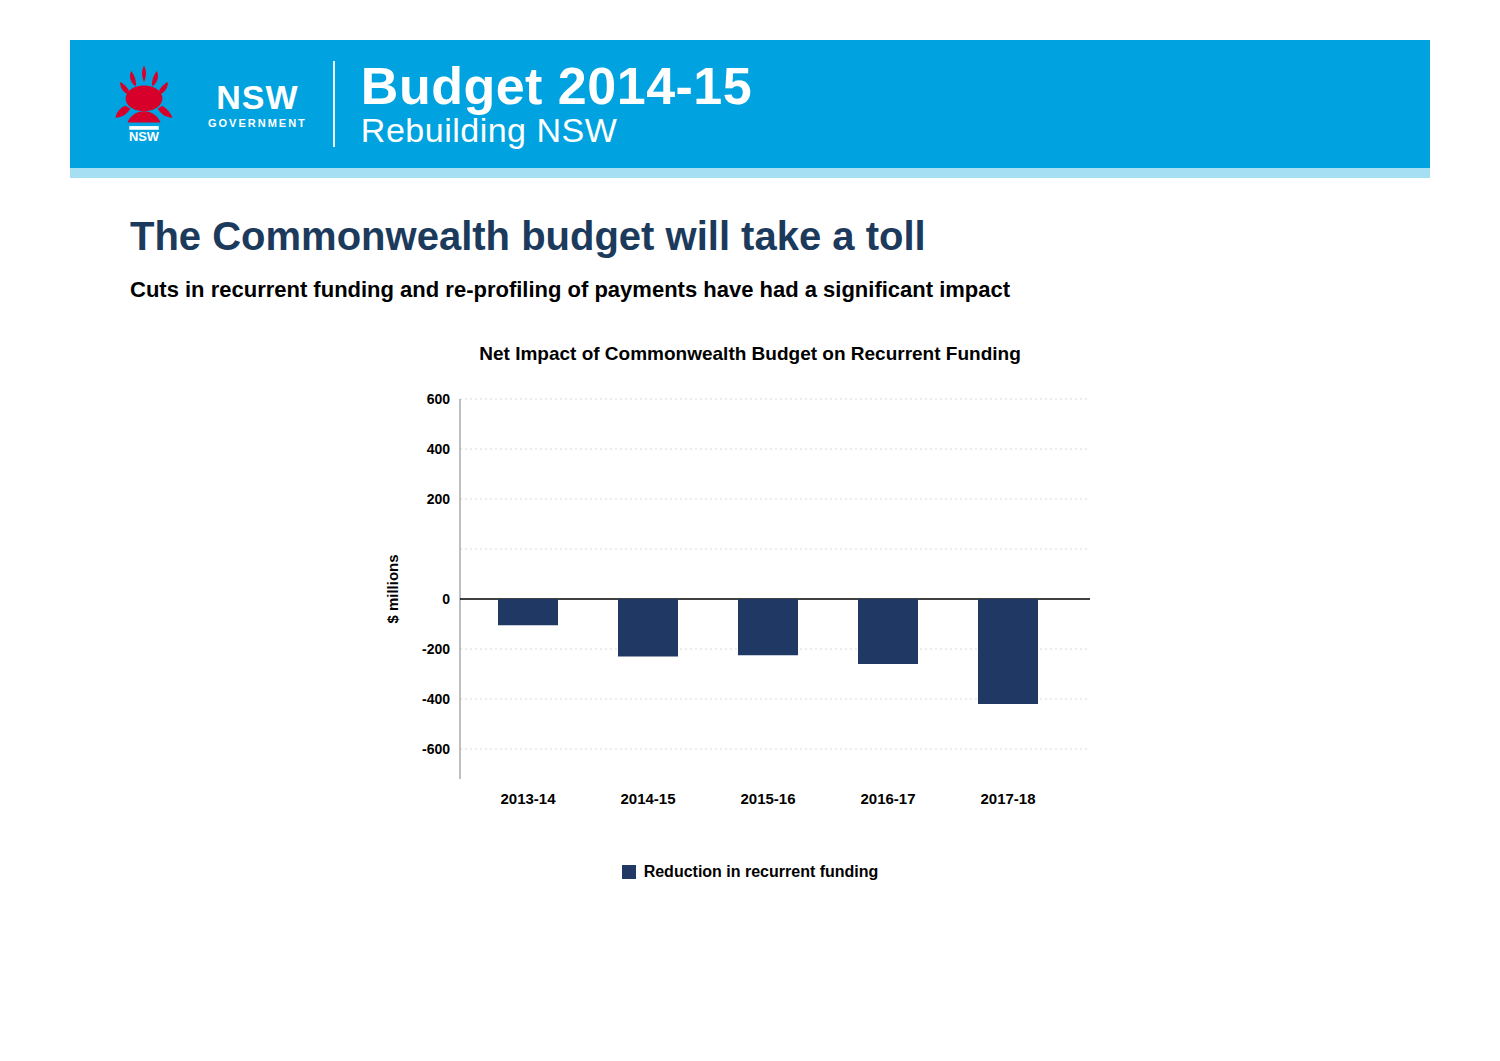NSW
NSW GOVERNMENT
Budget 2014-15
Rebuilding NSW
The Commonwealth budget will take a toll
Cuts in recurrent funding and re-profiling of payments have had a significant impact
Net Impact of Commonwealth Budget on Recurrent Funding
Net Impact of Commonwealth Budget on Recurrent Funding Column chart showing reductions in recurrent funding in millions of dollars: 2013-14 about minus 105; 2014-15 about minus 230; 2015-16 about minus 225; 2016-17 about minus 260; 2017-18 about minus 420. 600 400 200 0 -200 -400 -600 $ millions 2013-14 2014-15 2015-16 2016-17 2017-18
Reduction in recurrent funding